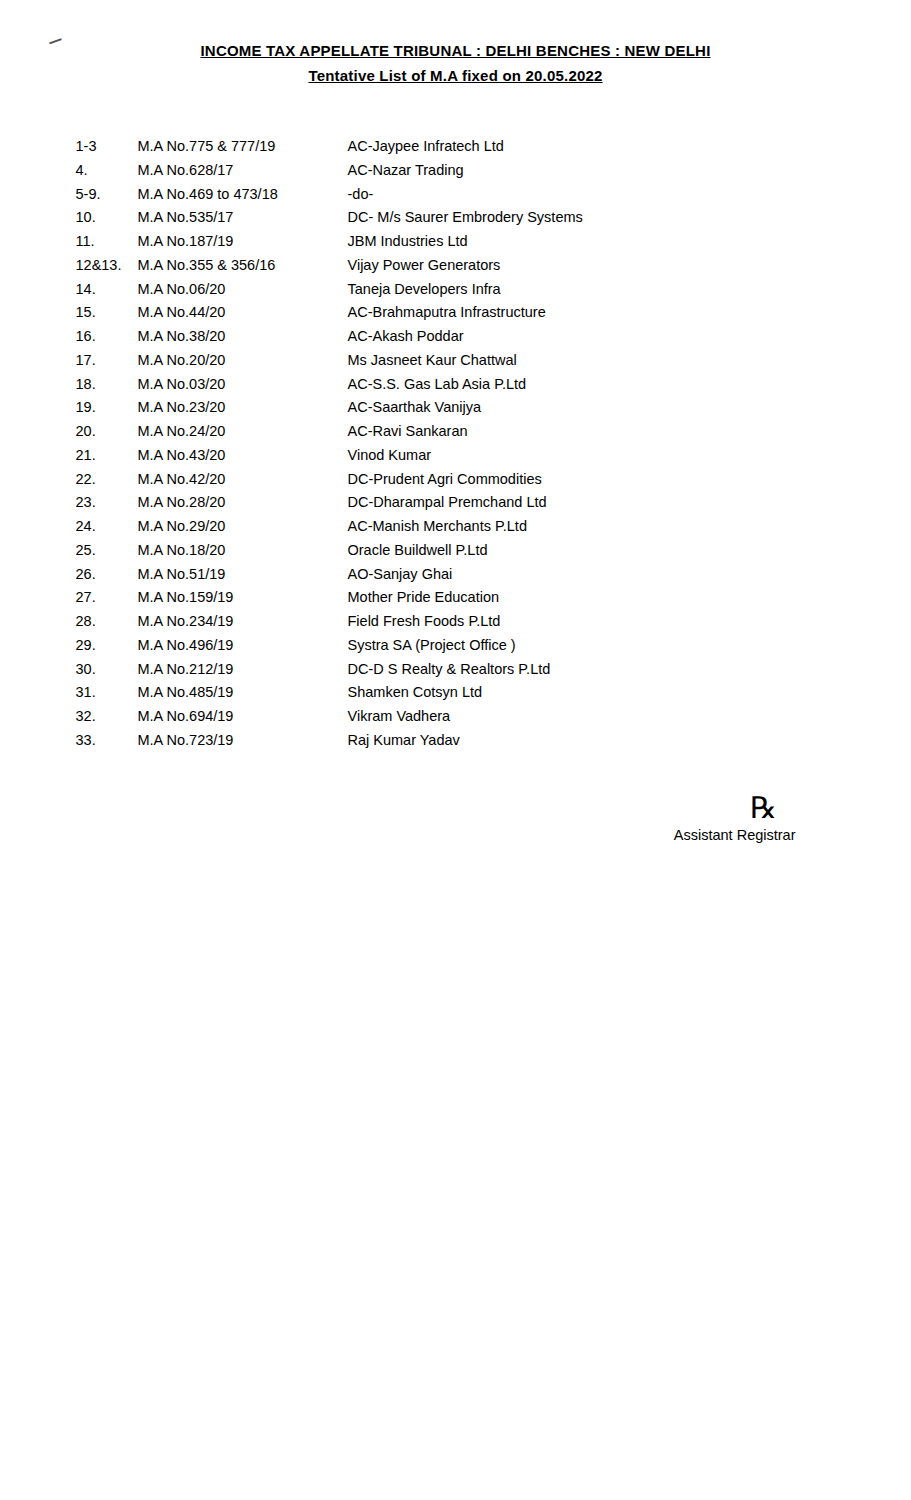−
INCOME TAX APPELLATE TRIBUNAL : DELHI BENCHES : NEW DELHI
Tentative List of M.A fixed on 20.05.2022
| 1-3 | M.A No.775 & 777/19 | AC-Jaypee Infratech Ltd |
| 4. | M.A No.628/17 | AC-Nazar Trading |
| 5-9. | M.A No.469 to 473/18 | -do- |
| 10. | M.A No.535/17 | DC- M/s Saurer Embrodery Systems |
| 11. | M.A No.187/19 | JBM Industries Ltd |
| 12&13. | M.A No.355 & 356/16 | Vijay Power Generators |
| 14. | M.A No.06/20 | Taneja Developers Infra |
| 15. | M.A No.44/20 | AC-Brahmaputra Infrastructure |
| 16. | M.A No.38/20 | AC-Akash Poddar |
| 17. | M.A No.20/20 | Ms Jasneet Kaur Chattwal |
| 18. | M.A No.03/20 | AC-S.S. Gas Lab Asia P.Ltd |
| 19. | M.A No.23/20 | AC-Saarthak Vanijya |
| 20. | M.A No.24/20 | AC-Ravi Sankaran |
| 21. | M.A No.43/20 | Vinod Kumar |
| 22. | M.A No.42/20 | DC-Prudent Agri Commodities |
| 23. | M.A No.28/20 | DC-Dharampal Premchand Ltd |
| 24. | M.A No.29/20 | AC-Manish Merchants P.Ltd |
| 25. | M.A No.18/20 | Oracle Buildwell P.Ltd |
| 26. | M.A No.51/19 | AO-Sanjay Ghai |
| 27. | M.A No.159/19 | Mother Pride Education |
| 28. | M.A No.234/19 | Field Fresh Foods P.Ltd |
| 29. | M.A No.496/19 | Systra SA (Project Office ) |
| 30. | M.A No.212/19 | DC-D S Realty & Realtors P.Ltd |
| 31. | M.A No.485/19 | Shamken Cotsyn Ltd |
| 32. | M.A No.694/19 | Vikram Vadhera |
| 33. | M.A No.723/19 | Raj Kumar Yadav |
℞   
Assistant Registrar